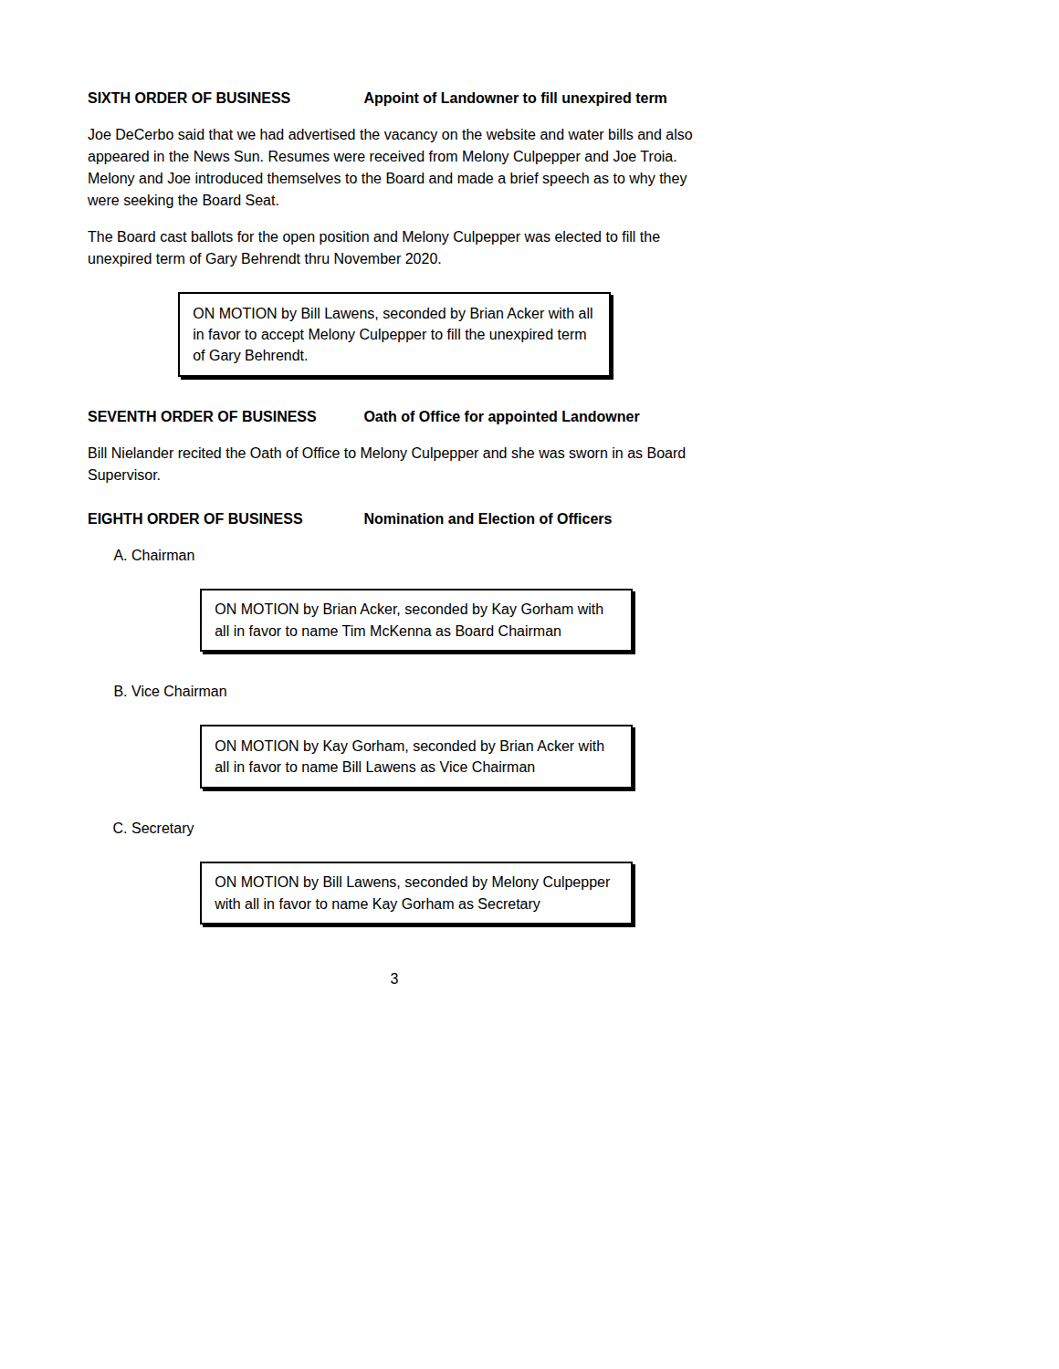SIXTH ORDER OF BUSINESS Appoint of Landowner to fill unexpired term
Joe DeCerbo said that we had advertised the vacancy on the website and water bills and also appeared in the News Sun. Resumes were received from Melony Culpepper and Joe Troia. Melony and Joe introduced themselves to the Board and made a brief speech as to why they were seeking the Board Seat.
The Board cast ballots for the open position and Melony Culpepper was elected to fill the unexpired term of Gary Behrendt thru November 2020.
ON MOTION by Bill Lawens, seconded by Brian Acker with all in favor to accept Melony Culpepper to fill the unexpired term of Gary Behrendt.
SEVENTH ORDER OF BUSINESS Oath of Office for appointed Landowner
Bill Nielander recited the Oath of Office to Melony Culpepper and she was sworn in as Board Supervisor.
EIGHTH ORDER OF BUSINESS Nomination and Election of Officers
Chairman
ON MOTION by Brian Acker, seconded by Kay Gorham with all in favor to name Tim McKenna as Board Chairman
Vice Chairman
ON MOTION by Kay Gorham, seconded by Brian Acker with all in favor to name Bill Lawens as Vice Chairman
Secretary
ON MOTION by Bill Lawens, seconded by Melony Culpepper with all in favor to name Kay Gorham as Secretary
3